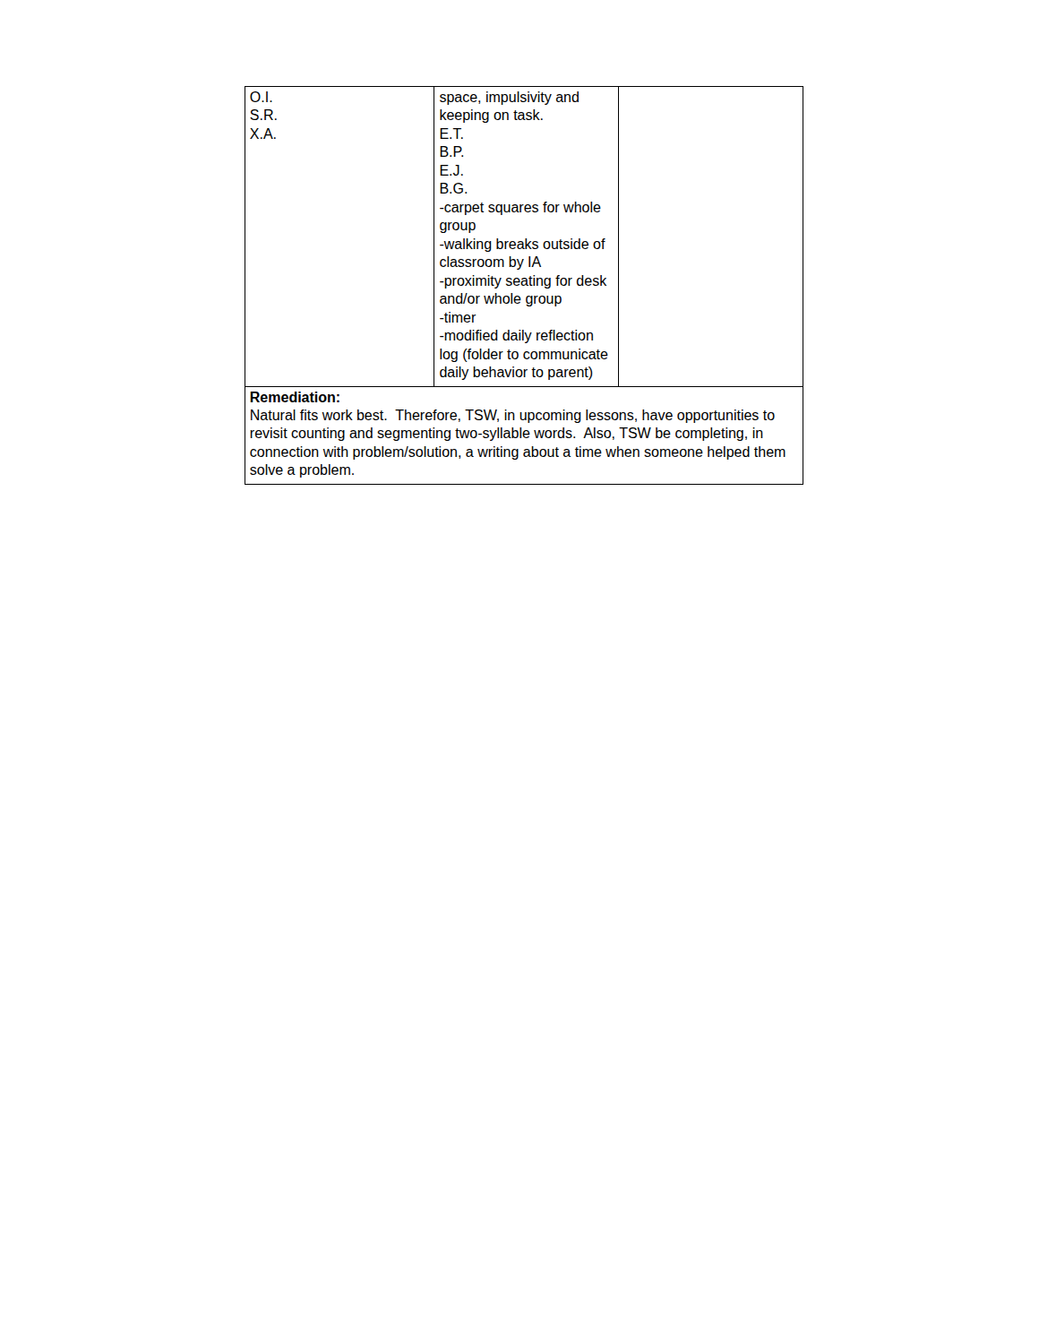| O.I. S.R. X.A. | space, impulsivity and keeping on task. E.T. B.P. E.J. B.G. -carpet squares for whole group -walking breaks outside of classroom by IA -proximity seating for desk and/or whole group -timer -modified daily reflection log (folder to communicate daily behavior to parent) | |
| Remediation: Natural fits work best. Therefore, TSW, in upcoming lessons, have opportunities to revisit counting and segmenting two-syllable words. Also, TSW be completing, in connection with problem/solution, a writing about a time when someone helped them solve a problem. |